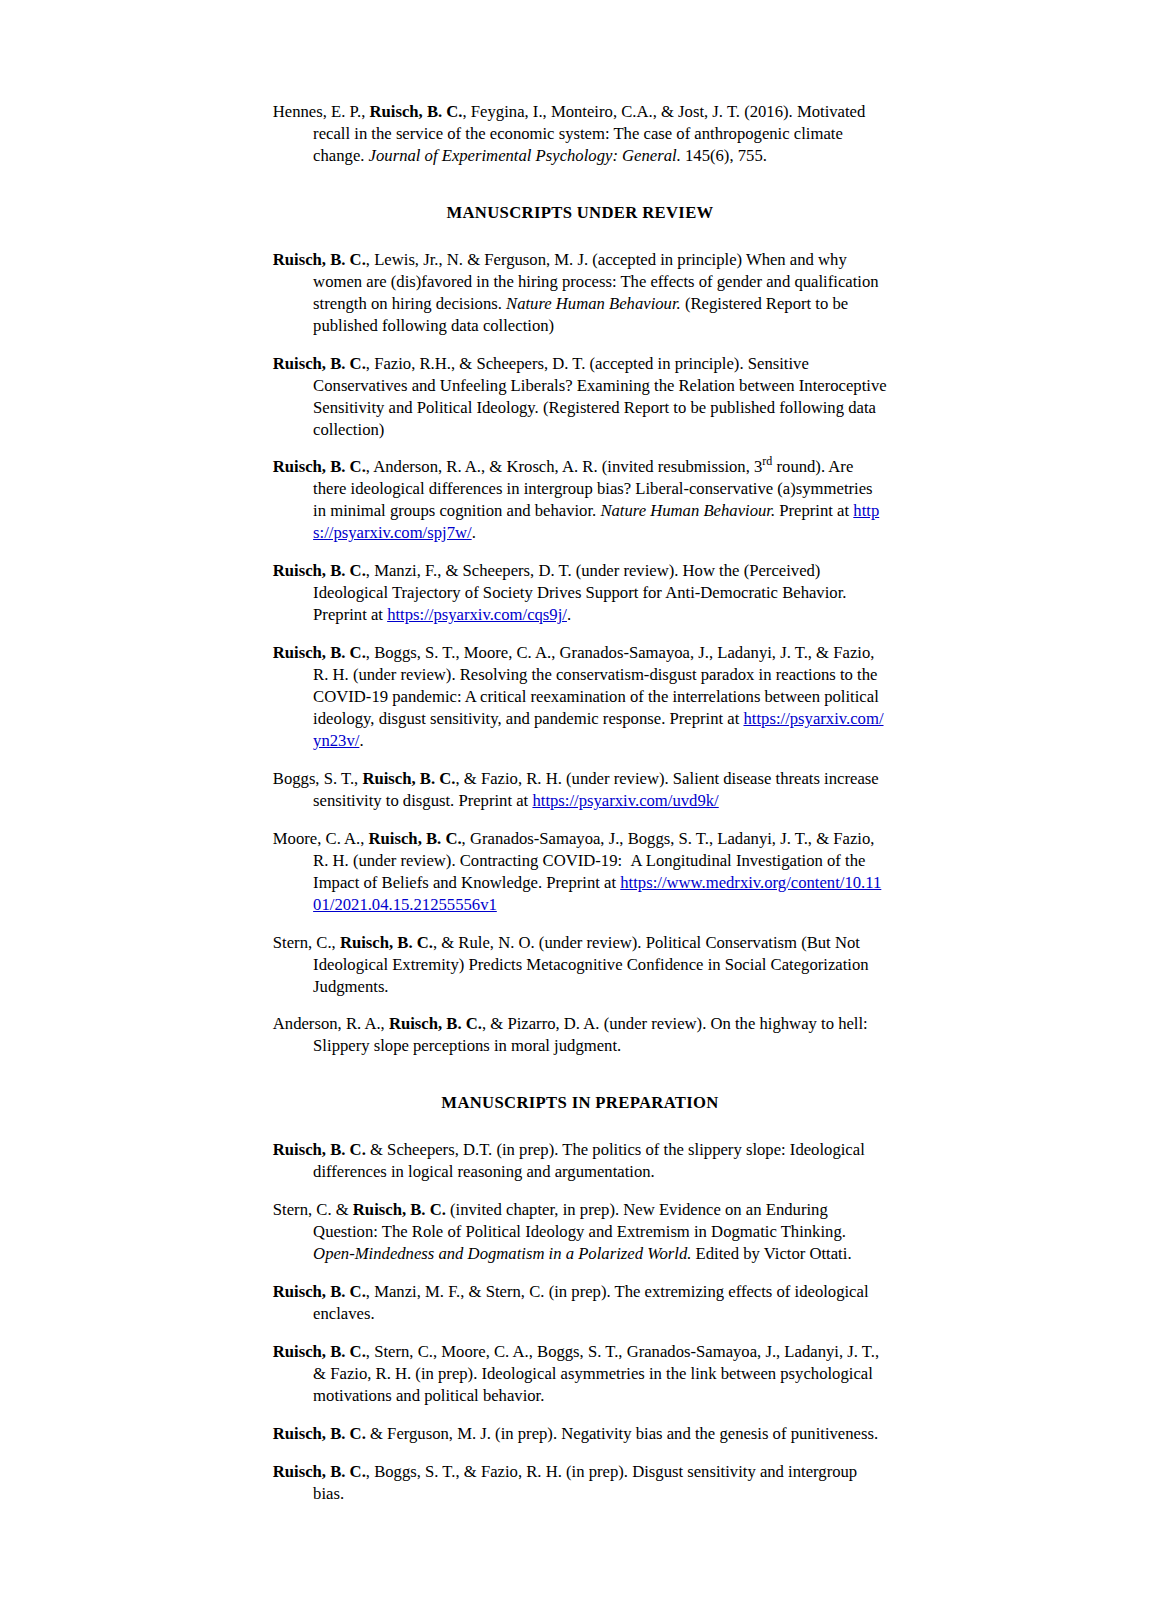Hennes, E. P., Ruisch, B. C., Feygina, I., Monteiro, C.A., & Jost, J. T. (2016). Motivated recall in the service of the economic system: The case of anthropogenic climate change. Journal of Experimental Psychology: General. 145(6), 755.
MANUSCRIPTS UNDER REVIEW
Ruisch, B. C., Lewis, Jr., N. & Ferguson, M. J. (accepted in principle) When and why women are (dis)favored in the hiring process: The effects of gender and qualification strength on hiring decisions. Nature Human Behaviour. (Registered Report to be published following data collection)
Ruisch, B. C., Fazio, R.H., & Scheepers, D. T. (accepted in principle). Sensitive Conservatives and Unfeeling Liberals? Examining the Relation between Interoceptive Sensitivity and Political Ideology. (Registered Report to be published following data collection)
Ruisch, B. C., Anderson, R. A., & Krosch, A. R. (invited resubmission, 3rd round). Are there ideological differences in intergroup bias? Liberal-conservative (a)symmetries in minimal groups cognition and behavior. Nature Human Behaviour. Preprint at https://psyarxiv.com/spj7w/.
Ruisch, B. C., Manzi, F., & Scheepers, D. T. (under review). How the (Perceived) Ideological Trajectory of Society Drives Support for Anti-Democratic Behavior. Preprint at https://psyarxiv.com/cqs9j/.
Ruisch, B. C., Boggs, S. T., Moore, C. A., Granados-Samayoa, J., Ladanyi, J. T., & Fazio, R. H. (under review). Resolving the conservatism-disgust paradox in reactions to the COVID-19 pandemic: A critical reexamination of the interrelations between political ideology, disgust sensitivity, and pandemic response. Preprint at https://psyarxiv.com/yn23v/.
Boggs, S. T., Ruisch, B. C., & Fazio, R. H. (under review). Salient disease threats increase sensitivity to disgust. Preprint at https://psyarxiv.com/uvd9k/
Moore, C. A., Ruisch, B. C., Granados-Samayoa, J., Boggs, S. T., Ladanyi, J. T., & Fazio, R. H. (under review). Contracting COVID-19: A Longitudinal Investigation of the Impact of Beliefs and Knowledge. Preprint at https://www.medrxiv.org/content/10.1101/2021.04.15.21255556v1
Stern, C., Ruisch, B. C., & Rule, N. O. (under review). Political Conservatism (But Not Ideological Extremity) Predicts Metacognitive Confidence in Social Categorization Judgments.
Anderson, R. A., Ruisch, B. C., & Pizarro, D. A. (under review). On the highway to hell: Slippery slope perceptions in moral judgment.
MANUSCRIPTS IN PREPARATION
Ruisch, B. C. & Scheepers, D.T. (in prep). The politics of the slippery slope: Ideological differences in logical reasoning and argumentation.
Stern, C. & Ruisch, B. C. (invited chapter, in prep). New Evidence on an Enduring Question: The Role of Political Ideology and Extremism in Dogmatic Thinking. Open-Mindedness and Dogmatism in a Polarized World. Edited by Victor Ottati.
Ruisch, B. C., Manzi, M. F., & Stern, C. (in prep). The extremizing effects of ideological enclaves.
Ruisch, B. C., Stern, C., Moore, C. A., Boggs, S. T., Granados-Samayoa, J., Ladanyi, J. T., & Fazio, R. H. (in prep). Ideological asymmetries in the link between psychological motivations and political behavior.
Ruisch, B. C. & Ferguson, M. J. (in prep). Negativity bias and the genesis of punitiveness.
Ruisch, B. C., Boggs, S. T., & Fazio, R. H. (in prep). Disgust sensitivity and intergroup bias.